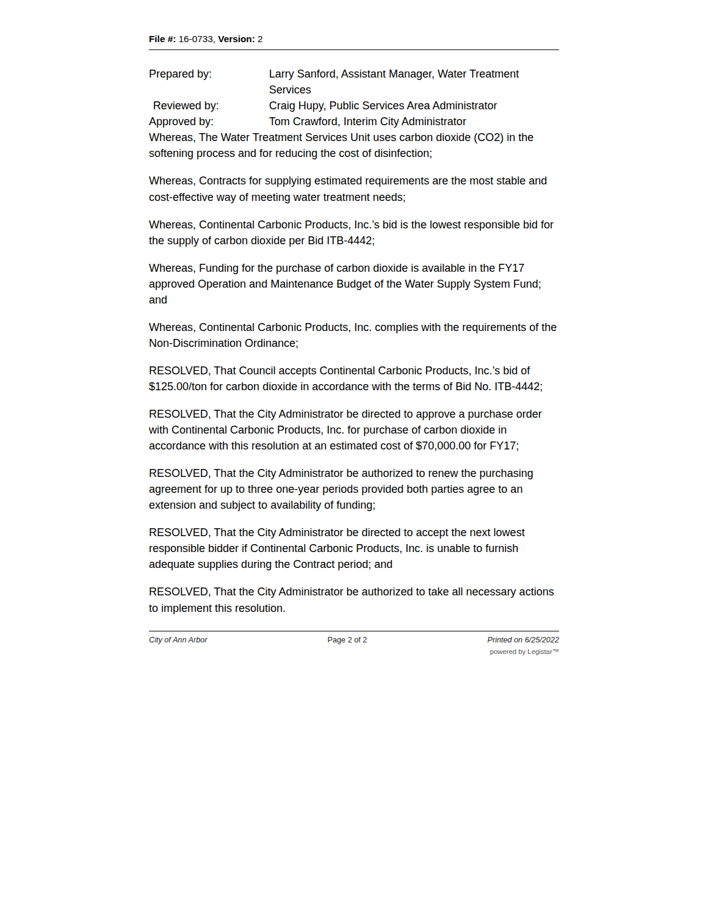File #: 16-0733, Version: 2
Prepared by: Larry Sanford, Assistant Manager, Water Treatment Services
Reviewed by: Craig Hupy, Public Services Area Administrator
Approved by: Tom Crawford, Interim City Administrator
Whereas, The Water Treatment Services Unit uses carbon dioxide (CO2) in the softening process and for reducing the cost of disinfection;
Whereas, Contracts for supplying estimated requirements are the most stable and cost-effective way of meeting water treatment needs;
Whereas, Continental Carbonic Products, Inc.’s bid is the lowest responsible bid for the supply of carbon dioxide per Bid ITB-4442;
Whereas, Funding for the purchase of carbon dioxide is available in the FY17 approved Operation and Maintenance Budget of the Water Supply System Fund; and
Whereas, Continental Carbonic Products, Inc. complies with the requirements of the Non-Discrimination Ordinance;
RESOLVED, That Council accepts Continental Carbonic Products, Inc.’s bid of $125.00/ton for carbon dioxide in accordance with the terms of Bid No. ITB-4442;
RESOLVED, That the City Administrator be directed to approve a purchase order with Continental Carbonic Products, Inc. for purchase of carbon dioxide in accordance with this resolution at an estimated cost of $70,000.00 for FY17;
RESOLVED, That the City Administrator be authorized to renew the purchasing agreement for up to three one-year periods provided both parties agree to an extension and subject to availability of funding;
RESOLVED, That the City Administrator be directed to accept the next lowest responsible bidder if Continental Carbonic Products, Inc. is unable to furnish adequate supplies during the Contract period; and
RESOLVED, That the City Administrator be authorized to take all necessary actions to implement this resolution.
City of Ann Arbor
Page 2 of 2
Printed on 6/25/2022
powered by Legistar™